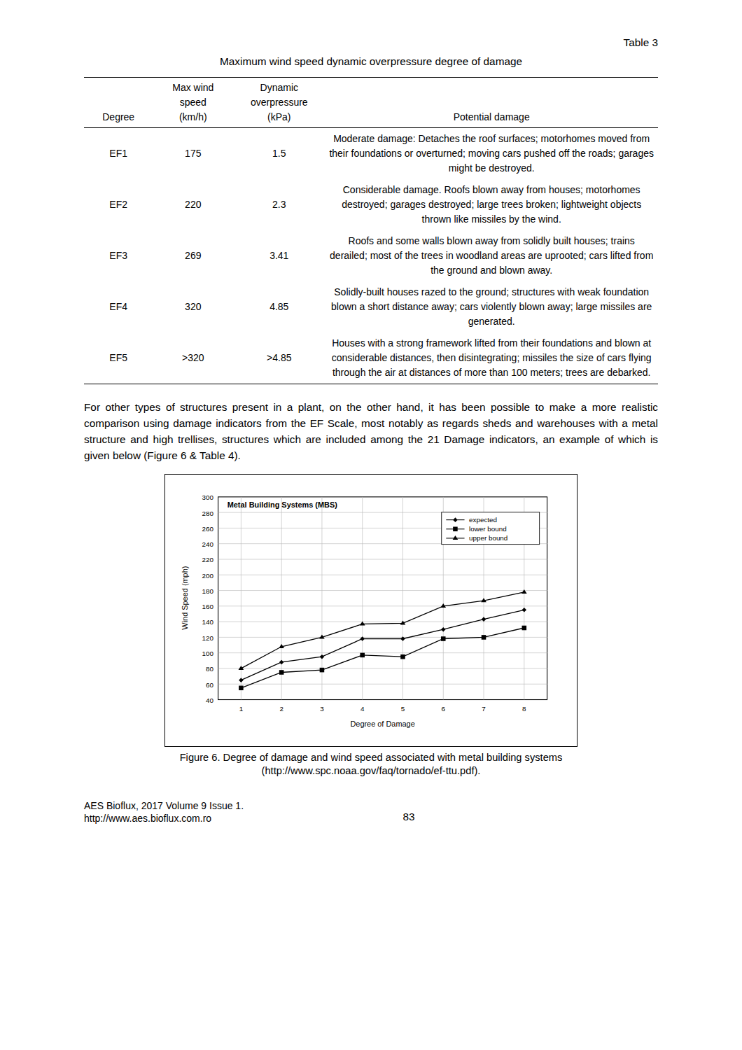Table 3
Maximum wind speed dynamic overpressure degree of damage
| Degree | Max wind speed (km/h) | Dynamic overpressure (kPa) | Potential damage |
| --- | --- | --- | --- |
| EF1 | 175 | 1.5 | Moderate damage: Detaches the roof surfaces; motorhomes moved from their foundations or overturned; moving cars pushed off the roads; garages might be destroyed. |
| EF2 | 220 | 2.3 | Considerable damage. Roofs blown away from houses; motorhomes destroyed; garages destroyed; large trees broken; lightweight objects thrown like missiles by the wind. |
| EF3 | 269 | 3.41 | Roofs and some walls blown away from solidly built houses; trains derailed; most of the trees in woodland areas are uprooted; cars lifted from the ground and blown away. |
| EF4 | 320 | 4.85 | Solidly-built houses razed to the ground; structures with weak foundation blown a short distance away; cars violently blown away; large missiles are generated. |
| EF5 | >320 | >4.85 | Houses with a strong framework lifted from their foundations and blown at considerable distances, then disintegrating; missiles the size of cars flying through the air at distances of more than 100 meters; trees are debarked. |
For other types of structures present in a plant, on the other hand, it has been possible to make a more realistic comparison using damage indicators from the EF Scale, most notably as regards sheds and warehouses with a metal structure and high trellises, structures which are included among the 21 Damage indicators, an example of which is given below (Figure 6 & Table 4).
300 280 260 240 220 200 180 160 140 120 100 80 60 40 1 2 3 4 5 6 7 8 Degree of Damage Wind Speed (mph) Metal Building Systems (MBS) expected lower bound upper bound
Figure 6. Degree of damage and wind speed associated with metal building systems
(http://www.spc.noaa.gov/faq/tornado/ef-ttu.pdf).
AES Bioflux, 2017 Volume 9 Issue 1.
http://www.aes.bioflux.com.ro
83